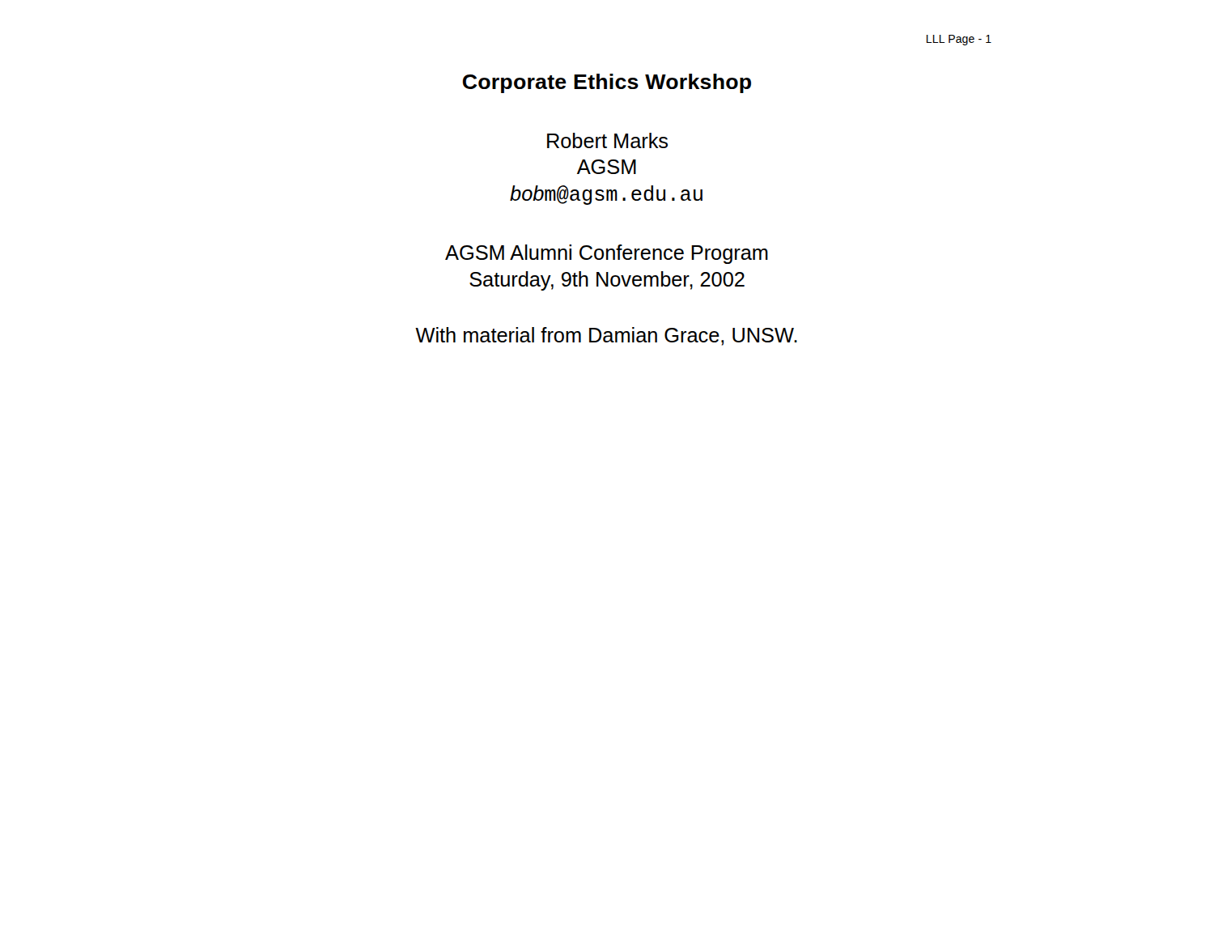LLL Page - 1
Corporate Ethics Workshop
Robert Marks
AGSM
bobm@agsm.edu.au
AGSM Alumni Conference Program
Saturday, 9th November, 2002
With material from Damian Grace, UNSW.